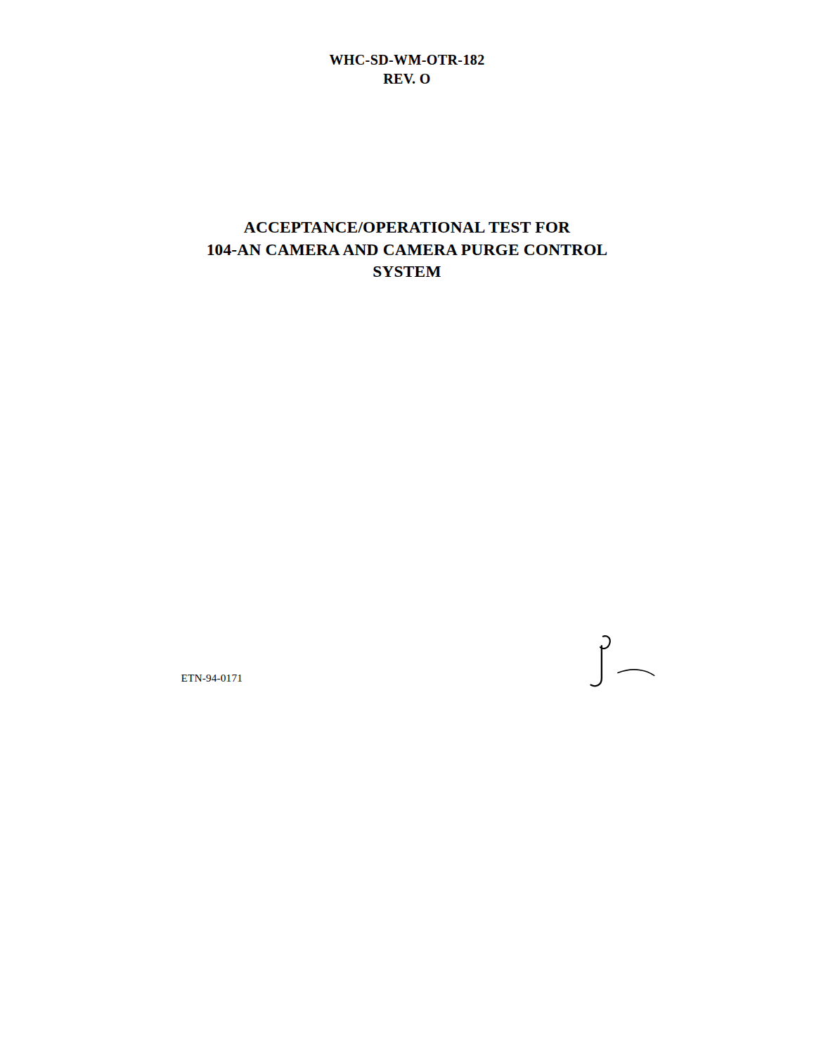WHC-SD-WM-OTR-182REV. O
Acceptance/Operational Test for
104-AN Camera and Camera Purge Control
System
ETN-94-0171